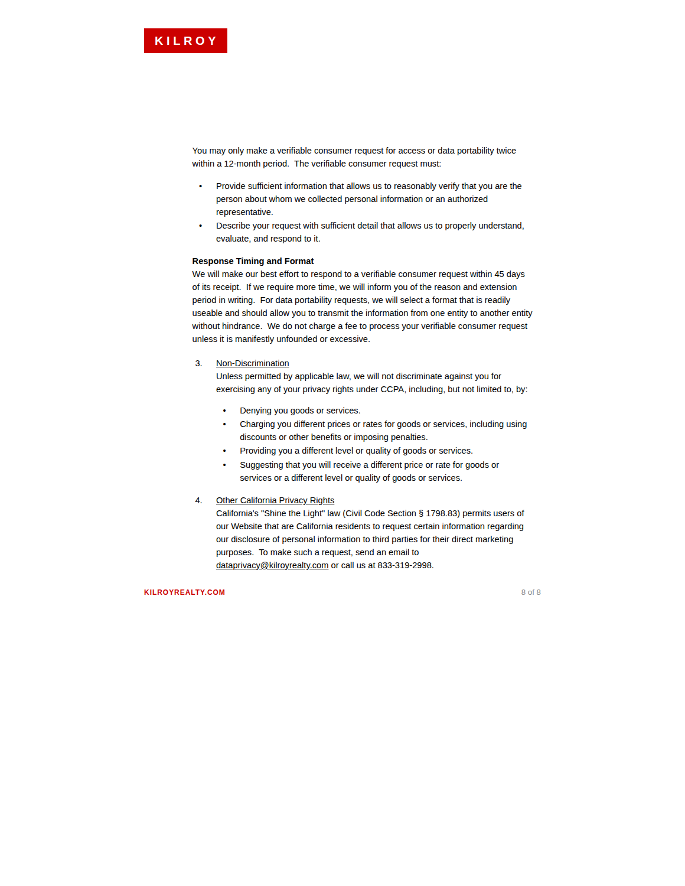KILROY
You may only make a verifiable consumer request for access or data portability twice within a 12-month period. The verifiable consumer request must:
Provide sufficient information that allows us to reasonably verify that you are the person about whom we collected personal information or an authorized representative.
Describe your request with sufficient detail that allows us to properly understand, evaluate, and respond to it.
Response Timing and Format
We will make our best effort to respond to a verifiable consumer request within 45 days of its receipt. If we require more time, we will inform you of the reason and extension period in writing. For data portability requests, we will select a format that is readily useable and should allow you to transmit the information from one entity to another entity without hindrance. We do not charge a fee to process your verifiable consumer request unless it is manifestly unfounded or excessive.
3. Non-Discrimination
Unless permitted by applicable law, we will not discriminate against you for exercising any of your privacy rights under CCPA, including, but not limited to, by:
Denying you goods or services.
Charging you different prices or rates for goods or services, including using discounts or other benefits or imposing penalties.
Providing you a different level or quality of goods or services.
Suggesting that you will receive a different price or rate for goods or services or a different level or quality of goods or services.
4. Other California Privacy Rights
California's "Shine the Light" law (Civil Code Section § 1798.83) permits users of our Website that are California residents to request certain information regarding our disclosure of personal information to third parties for their direct marketing purposes. To make such a request, send an email to dataprivacy@kilroyrealty.com or call us at 833-319-2998.
KILROYREALTY.COM 8 of 8